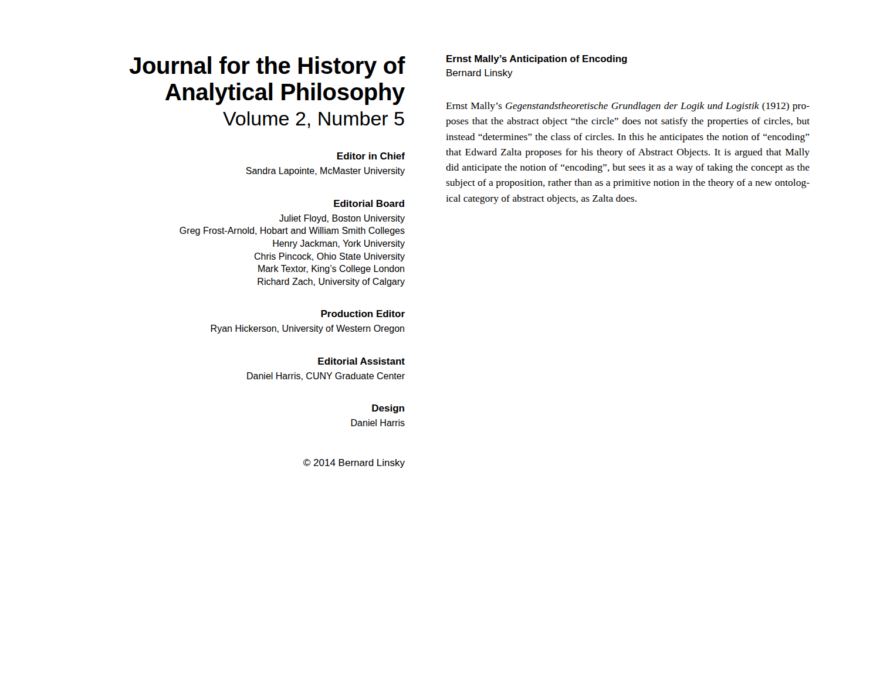Journal for the History of
Analytical Philosophy
Volume 2, Number 5
Editor in Chief
Sandra Lapointe, McMaster University
Editorial Board
Juliet Floyd, Boston University
Greg Frost-Arnold, Hobart and William Smith Colleges
Henry Jackman, York University
Chris Pincock, Ohio State University
Mark Textor, King’s College London
Richard Zach, University of Calgary
Production Editor
Ryan Hickerson, University of Western Oregon
Editorial Assistant
Daniel Harris, CUNY Graduate Center
Design
Daniel Harris
© 2014 Bernard Linsky
Ernst Mally’s Anticipation of Encoding
Bernard Linsky
Ernst Mally’s Gegenstandstheoretische Grundlagen der Logik und Logistik (1912) proposes that the abstract object “the circle” does not satisfy the properties of circles, but instead “determines” the class of circles. In this he anticipates the notion of “encoding” that Edward Zalta proposes for his theory of Abstract Objects. It is argued that Mally did anticipate the notion of “encoding”, but sees it as a way of taking the concept as the subject of a proposition, rather than as a primitive notion in the theory of a new ontological category of abstract objects, as Zalta does.